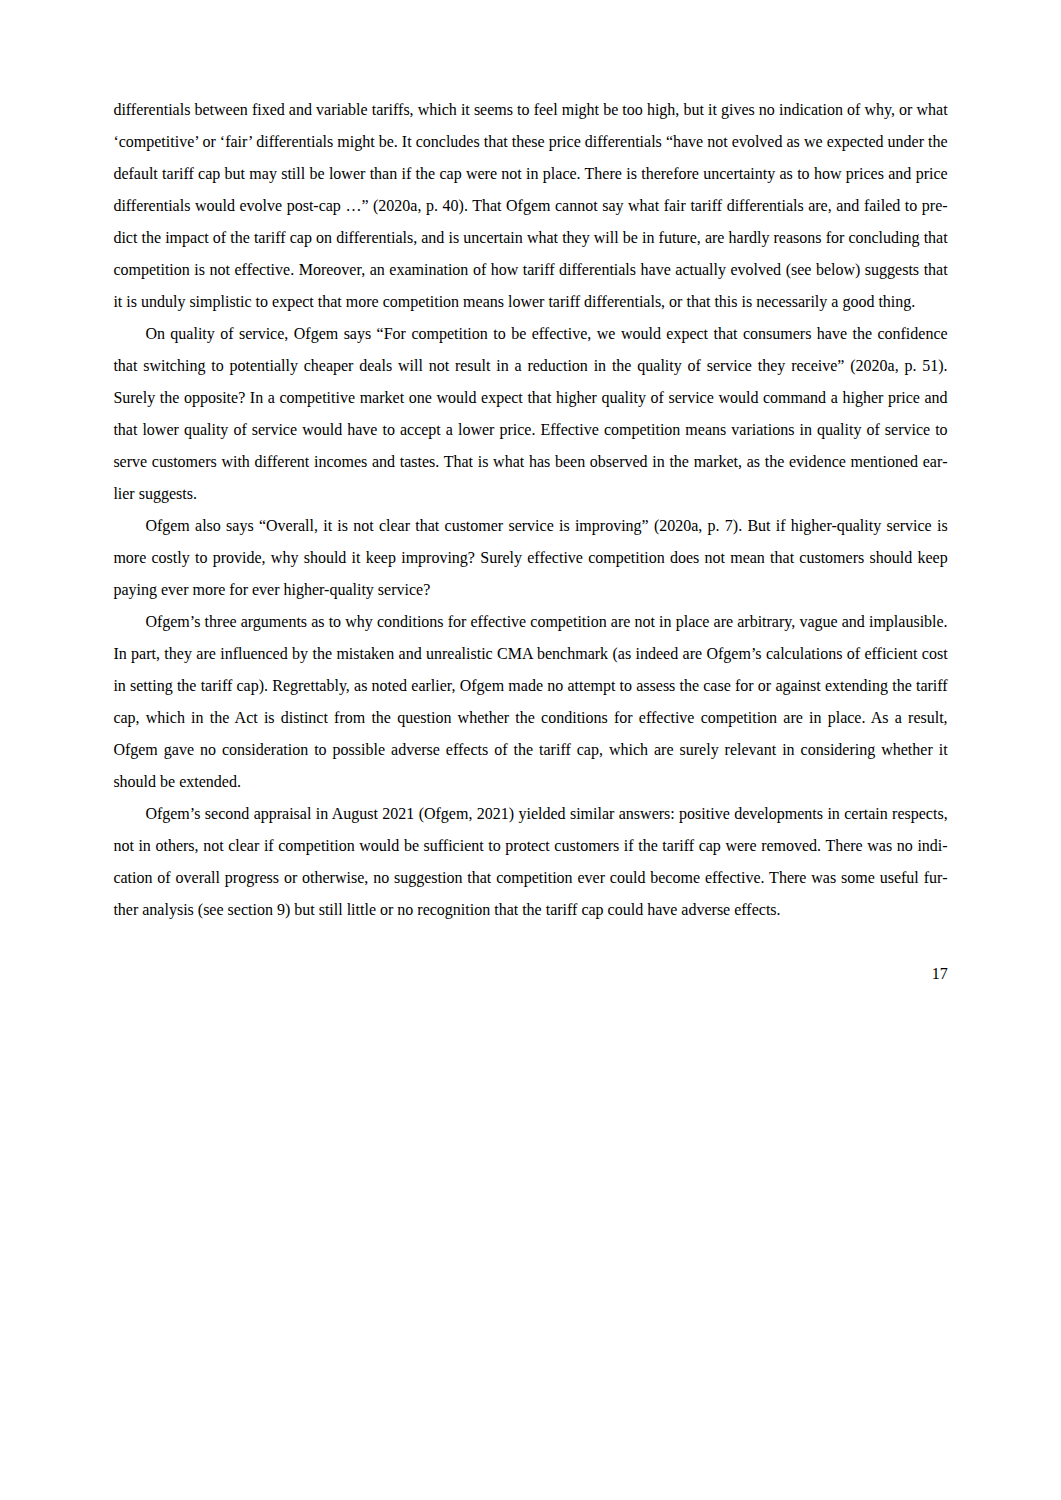differentials between fixed and variable tariffs, which it seems to feel might be too high, but it gives no indication of why, or what ‘competitive’ or ‘fair’ differentials might be. It concludes that these price differentials “have not evolved as we expected under the default tariff cap but may still be lower than if the cap were not in place. There is therefore uncertainty as to how prices and price differentials would evolve post-cap …” (2020a, p. 40). That Ofgem cannot say what fair tariff differentials are, and failed to predict the impact of the tariff cap on differentials, and is uncertain what they will be in future, are hardly reasons for concluding that competition is not effective. Moreover, an examination of how tariff differentials have actually evolved (see below) suggests that it is unduly simplistic to expect that more competition means lower tariff differentials, or that this is necessarily a good thing.
On quality of service, Ofgem says “For competition to be effective, we would expect that consumers have the confidence that switching to potentially cheaper deals will not result in a reduction in the quality of service they receive” (2020a, p. 51). Surely the opposite? In a competitive market one would expect that higher quality of service would command a higher price and that lower quality of service would have to accept a lower price. Effective competition means variations in quality of service to serve customers with different incomes and tastes. That is what has been observed in the market, as the evidence mentioned earlier suggests.
Ofgem also says “Overall, it is not clear that customer service is improving” (2020a, p. 7). But if higher-quality service is more costly to provide, why should it keep improving? Surely effective competition does not mean that customers should keep paying ever more for ever higher-quality service?
Ofgem’s three arguments as to why conditions for effective competition are not in place are arbitrary, vague and implausible. In part, they are influenced by the mistaken and unrealistic CMA benchmark (as indeed are Ofgem’s calculations of efficient cost in setting the tariff cap). Regrettably, as noted earlier, Ofgem made no attempt to assess the case for or against extending the tariff cap, which in the Act is distinct from the question whether the conditions for effective competition are in place. As a result, Ofgem gave no consideration to possible adverse effects of the tariff cap, which are surely relevant in considering whether it should be extended.
Ofgem’s second appraisal in August 2021 (Ofgem, 2021) yielded similar answers: positive developments in certain respects, not in others, not clear if competition would be sufficient to protect customers if the tariff cap were removed. There was no indication of overall progress or otherwise, no suggestion that competition ever could become effective. There was some useful further analysis (see section 9) but still little or no recognition that the tariff cap could have adverse effects.
17